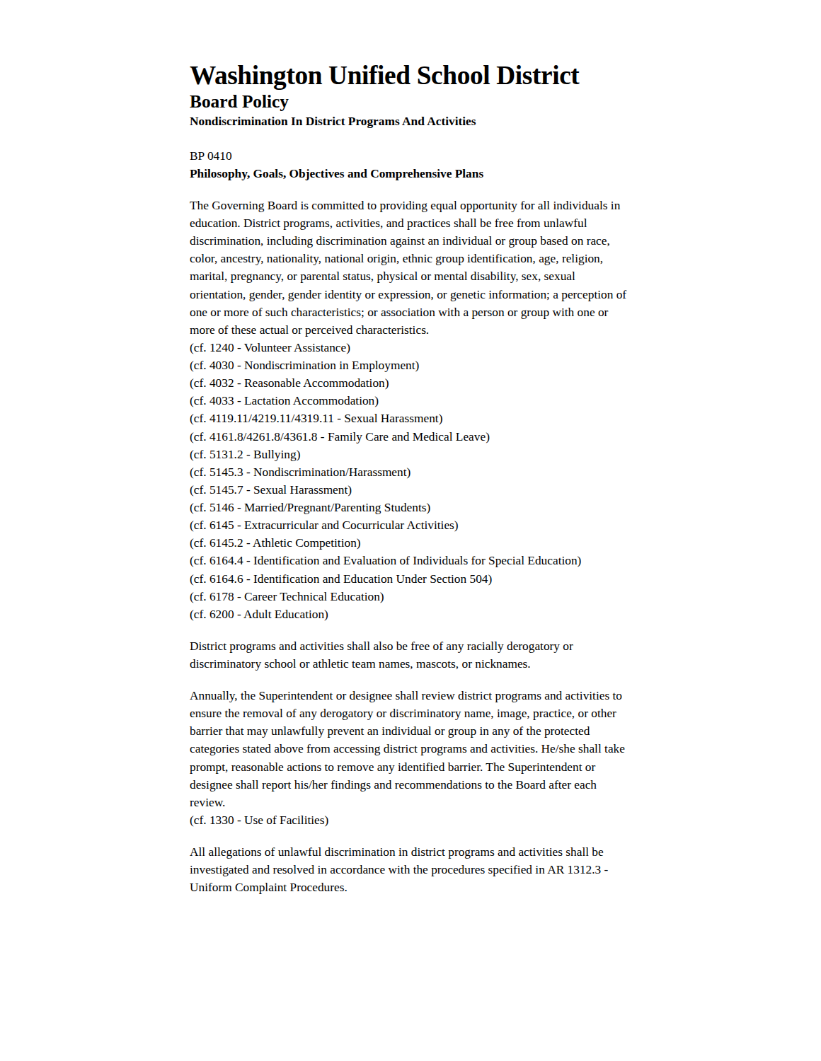Washington Unified School District
Board Policy
Nondiscrimination In District Programs And Activities
BP 0410
Philosophy, Goals, Objectives and Comprehensive Plans
The Governing Board is committed to providing equal opportunity for all individuals in education. District programs, activities, and practices shall be free from unlawful discrimination, including discrimination against an individual or group based on race, color, ancestry, nationality, national origin, ethnic group identification, age, religion, marital, pregnancy, or parental status, physical or mental disability, sex, sexual orientation, gender, gender identity or expression, or genetic information; a perception of one or more of such characteristics; or association with a person or group with one or more of these actual or perceived characteristics.
(cf. 1240 - Volunteer Assistance)
(cf. 4030 - Nondiscrimination in Employment)
(cf. 4032 - Reasonable Accommodation)
(cf. 4033 - Lactation Accommodation)
(cf. 4119.11/4219.11/4319.11 - Sexual Harassment)
(cf. 4161.8/4261.8/4361.8 - Family Care and Medical Leave)
(cf. 5131.2 - Bullying)
(cf. 5145.3 - Nondiscrimination/Harassment)
(cf. 5145.7 - Sexual Harassment)
(cf. 5146 - Married/Pregnant/Parenting Students)
(cf. 6145 - Extracurricular and Cocurricular Activities)
(cf. 6145.2 - Athletic Competition)
(cf. 6164.4 - Identification and Evaluation of Individuals for Special Education)
(cf. 6164.6 - Identification and Education Under Section 504)
(cf. 6178 - Career Technical Education)
(cf. 6200 - Adult Education)
District programs and activities shall also be free of any racially derogatory or discriminatory school or athletic team names, mascots, or nicknames.
Annually, the Superintendent or designee shall review district programs and activities to ensure the removal of any derogatory or discriminatory name, image, practice, or other barrier that may unlawfully prevent an individual or group in any of the protected categories stated above from accessing district programs and activities. He/she shall take prompt, reasonable actions to remove any identified barrier. The Superintendent or designee shall report his/her findings and recommendations to the Board after each review.
(cf. 1330 - Use of Facilities)
All allegations of unlawful discrimination in district programs and activities shall be investigated and resolved in accordance with the procedures specified in AR 1312.3 - Uniform Complaint Procedures.